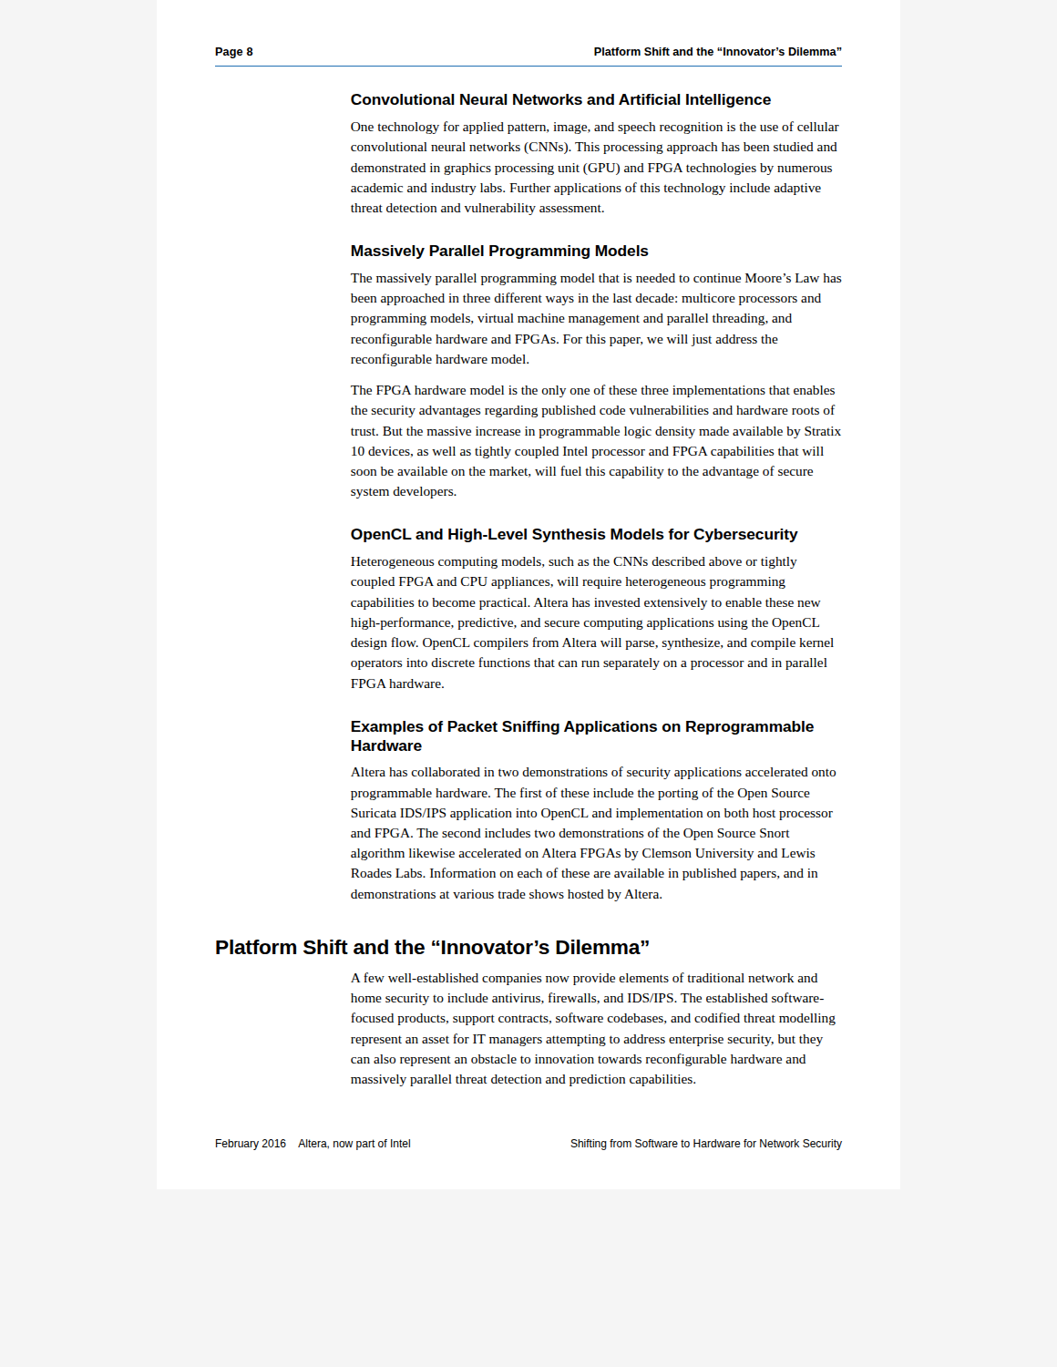Page 8
Platform Shift and the “Innovator’s Dilemma”
Convolutional Neural Networks and Artificial Intelligence
One technology for applied pattern, image, and speech recognition is the use of cellular convolutional neural networks (CNNs). This processing approach has been studied and demonstrated in graphics processing unit (GPU) and FPGA technologies by numerous academic and industry labs. Further applications of this technology include adaptive threat detection and vulnerability assessment.
Massively Parallel Programming Models
The massively parallel programming model that is needed to continue Moore’s Law has been approached in three different ways in the last decade: multicore processors and programming models, virtual machine management and parallel threading, and reconfigurable hardware and FPGAs. For this paper, we will just address the reconfigurable hardware model.
The FPGA hardware model is the only one of these three implementations that enables the security advantages regarding published code vulnerabilities and hardware roots of trust. But the massive increase in programmable logic density made available by Stratix 10 devices, as well as tightly coupled Intel processor and FPGA capabilities that will soon be available on the market, will fuel this capability to the advantage of secure system developers.
OpenCL and High-Level Synthesis Models for Cybersecurity
Heterogeneous computing models, such as the CNNs described above or tightly coupled FPGA and CPU appliances, will require heterogeneous programming capabilities to become practical. Altera has invested extensively to enable these new high-performance, predictive, and secure computing applications using the OpenCL design flow. OpenCL compilers from Altera will parse, synthesize, and compile kernel operators into discrete functions that can run separately on a processor and in parallel FPGA hardware.
Examples of Packet Sniffing Applications on Reprogrammable Hardware
Altera has collaborated in two demonstrations of security applications accelerated onto programmable hardware. The first of these include the porting of the Open Source Suricata IDS/IPS application into OpenCL and implementation on both host processor and FPGA. The second includes two demonstrations of the Open Source Snort algorithm likewise accelerated on Altera FPGAs by Clemson University and Lewis Roades Labs. Information on each of these are available in published papers, and in demonstrations at various trade shows hosted by Altera.
Platform Shift and the “Innovator’s Dilemma”
A few well-established companies now provide elements of traditional network and home security to include antivirus, firewalls, and IDS/IPS. The established software-focused products, support contracts, software codebases, and codified threat modelling represent an asset for IT managers attempting to address enterprise security, but they can also represent an obstacle to innovation towards reconfigurable hardware and massively parallel threat detection and prediction capabilities.
February 2016 Altera, now part of Intel
Shifting from Software to Hardware for Network Security